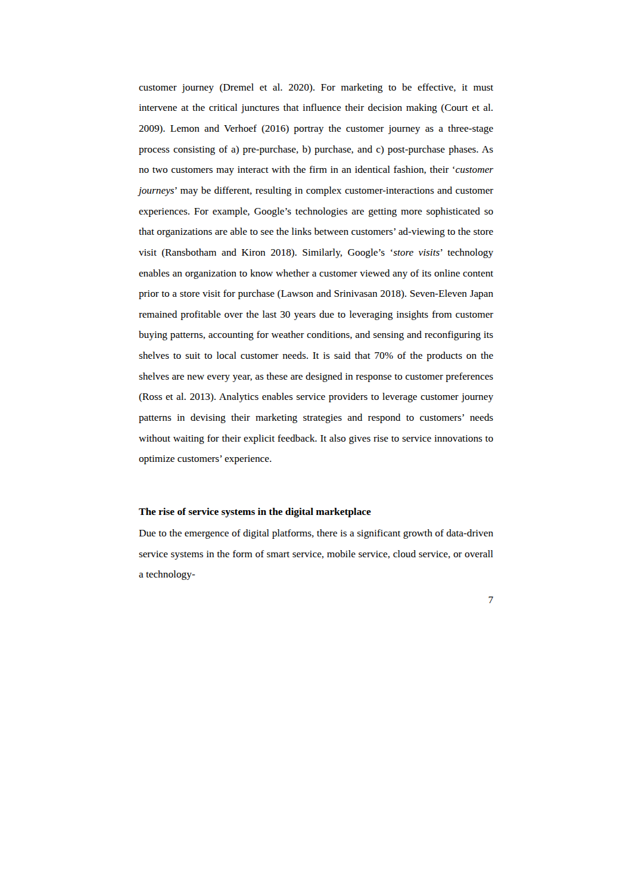customer journey (Dremel et al. 2020). For marketing to be effective, it must intervene at the critical junctures that influence their decision making (Court et al. 2009). Lemon and Verhoef (2016) portray the customer journey as a three-stage process consisting of a) pre-purchase, b) purchase, and c) post-purchase phases. As no two customers may interact with the firm in an identical fashion, their ‘customer journeys’ may be different, resulting in complex customer-interactions and customer experiences. For example, Google’s technologies are getting more sophisticated so that organizations are able to see the links between customers’ ad-viewing to the store visit (Ransbotham and Kiron 2018). Similarly, Google’s ‘store visits’ technology enables an organization to know whether a customer viewed any of its online content prior to a store visit for purchase (Lawson and Srinivasan 2018). Seven-Eleven Japan remained profitable over the last 30 years due to leveraging insights from customer buying patterns, accounting for weather conditions, and sensing and reconfiguring its shelves to suit to local customer needs. It is said that 70% of the products on the shelves are new every year, as these are designed in response to customer preferences (Ross et al. 2013). Analytics enables service providers to leverage customer journey patterns in devising their marketing strategies and respond to customers’ needs without waiting for their explicit feedback. It also gives rise to service innovations to optimize customers’ experience.
The rise of service systems in the digital marketplace
Due to the emergence of digital platforms, there is a significant growth of data-driven service systems in the form of smart service, mobile service, cloud service, or overall a technology-
7